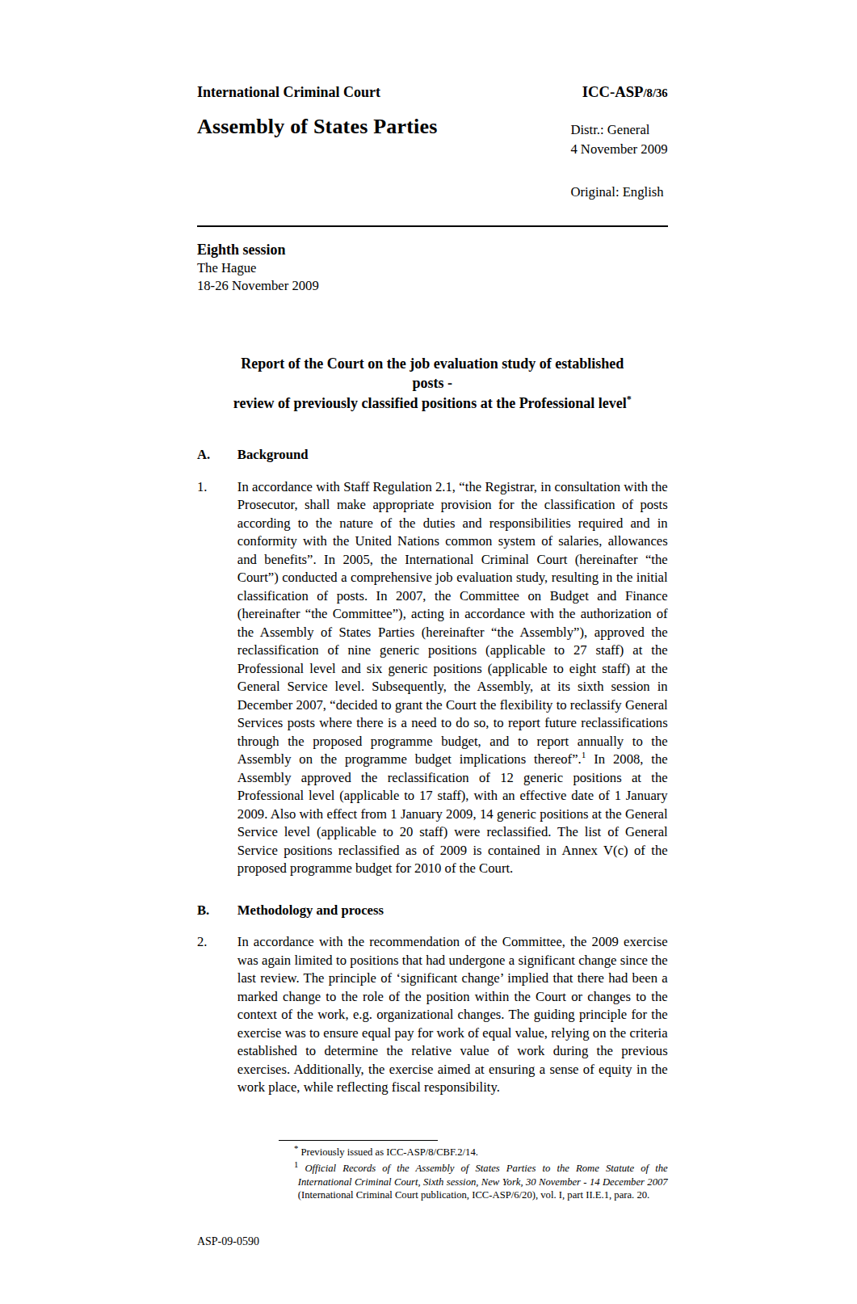International Criminal Court
ICC-ASP/8/36
Assembly of States Parties
Distr.: General
4 November 2009
Original: English
Eighth session
The Hague
18-26 November 2009
Report of the Court on the job evaluation study of established posts -
review of previously classified positions at the Professional level*
A. Background
1. In accordance with Staff Regulation 2.1, “the Registrar, in consultation with the Prosecutor, shall make appropriate provision for the classification of posts according to the nature of the duties and responsibilities required and in conformity with the United Nations common system of salaries, allowances and benefits”. In 2005, the International Criminal Court (hereinafter “the Court”) conducted a comprehensive job evaluation study, resulting in the initial classification of posts. In 2007, the Committee on Budget and Finance (hereinafter “the Committee”), acting in accordance with the authorization of the Assembly of States Parties (hereinafter “the Assembly”), approved the reclassification of nine generic positions (applicable to 27 staff) at the Professional level and six generic positions (applicable to eight staff) at the General Service level. Subsequently, the Assembly, at its sixth session in December 2007, “decided to grant the Court the flexibility to reclassify General Services posts where there is a need to do so, to report future reclassifications through the proposed programme budget, and to report annually to the Assembly on the programme budget implications thereof”.1 In 2008, the Assembly approved the reclassification of 12 generic positions at the Professional level (applicable to 17 staff), with an effective date of 1 January 2009. Also with effect from 1 January 2009, 14 generic positions at the General Service level (applicable to 20 staff) were reclassified. The list of General Service positions reclassified as of 2009 is contained in Annex V(c) of the proposed programme budget for 2010 of the Court.
B. Methodology and process
2. In accordance with the recommendation of the Committee, the 2009 exercise was again limited to positions that had undergone a significant change since the last review. The principle of ‘significant change’ implied that there had been a marked change to the role of the position within the Court or changes to the context of the work, e.g. organizational changes. The guiding principle for the exercise was to ensure equal pay for work of equal value, relying on the criteria established to determine the relative value of work during the previous exercises. Additionally, the exercise aimed at ensuring a sense of equity in the work place, while reflecting fiscal responsibility.
* Previously issued as ICC-ASP/8/CBF.2/14.
1 Official Records of the Assembly of States Parties to the Rome Statute of the International Criminal Court, Sixth session, New York, 30 November - 14 December 2007 (International Criminal Court publication, ICC-ASP/6/20), vol. I, part II.E.1, para. 20.
ASP-09-0590